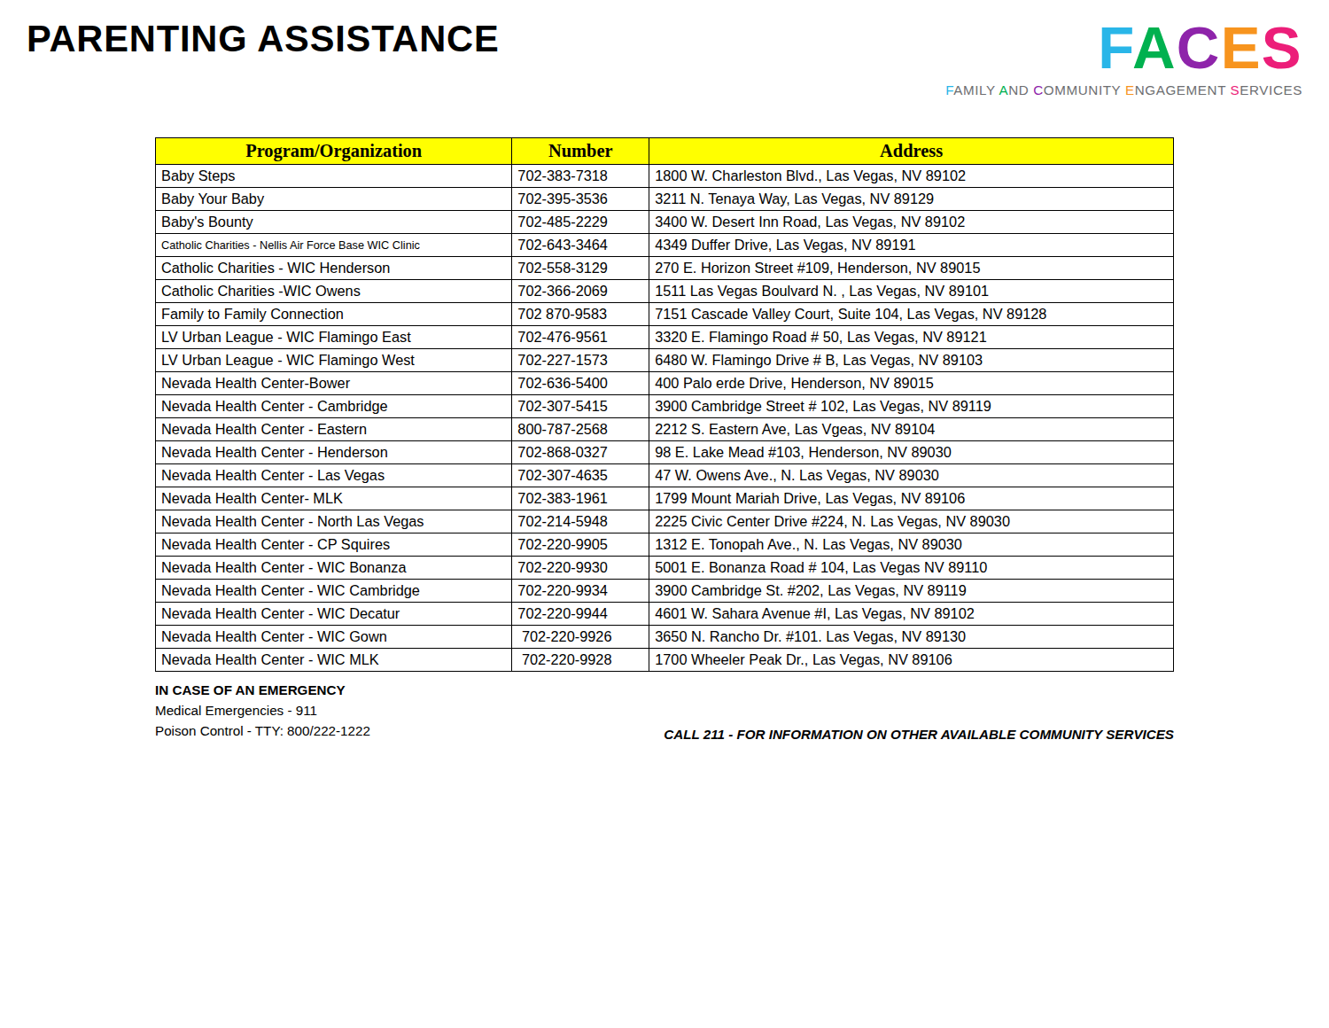Parenting Assistance
FACES
FAMILY AND COMMUNITY ENGAGEMENT SERVICES
Parenting assistance programs, phone numbers and addresses
| Program/Organization | Number | Address |
| --- | --- | --- |
| Baby Steps | 702-383-7318 | 1800 W. Charleston Blvd., Las Vegas, NV 89102 |
| Baby Your Baby | 702-395-3536 | 3211 N. Tenaya Way, Las Vegas, NV 89129 |
| Baby's Bounty | 702-485-2229 | 3400 W. Desert Inn Road, Las Vegas, NV 89102 |
| Catholic Charities - Nellis Air Force Base WIC Clinic | 702-643-3464 | 4349 Duffer Drive, Las Vegas, NV 89191 |
| Catholic Charities - WIC Henderson | 702-558-3129 | 270 E. Horizon Street #109, Henderson, NV 89015 |
| Catholic Charities -WIC Owens | 702-366-2069 | 1511 Las Vegas Boulvard N. , Las Vegas, NV 89101 |
| Family to Family Connection | 702 870-9583 | 7151 Cascade Valley Court, Suite 104, Las Vegas, NV 89128 |
| LV Urban League - WIC Flamingo East | 702-476-9561 | 3320 E. Flamingo Road # 50, Las Vegas, NV 89121 |
| LV Urban League - WIC Flamingo West | 702-227-1573 | 6480 W. Flamingo Drive # B, Las Vegas, NV 89103 |
| Nevada Health Center-Bower | 702-636-5400 | 400 Palo erde Drive, Henderson, NV 89015 |
| Nevada Health Center - Cambridge | 702-307-5415 | 3900 Cambridge Street # 102, Las Vegas, NV 89119 |
| Nevada Health Center - Eastern | 800-787-2568 | 2212 S. Eastern Ave, Las Vgeas, NV 89104 |
| Nevada Health Center - Henderson | 702-868-0327 | 98 E. Lake Mead #103, Henderson, NV 89030 |
| Nevada Health Center - Las Vegas | 702-307-4635 | 47 W. Owens Ave., N. Las Vegas, NV 89030 |
| Nevada Health Center- MLK | 702-383-1961 | 1799 Mount Mariah Drive, Las Vegas, NV 89106 |
| Nevada Health Center - North Las Vegas | 702-214-5948 | 2225 Civic Center Drive #224, N. Las Vegas, NV 89030 |
| Nevada Health Center - CP Squires | 702-220-9905 | 1312 E. Tonopah Ave., N. Las Vegas, NV 89030 |
| Nevada Health Center - WIC Bonanza | 702-220-9930 | 5001 E. Bonanza Road # 104, Las Vegas NV 89110 |
| Nevada Health Center - WIC Cambridge | 702-220-9934 | 3900 Cambridge St. #202, Las Vegas, NV 89119 |
| Nevada Health Center - WIC Decatur | 702-220-9944 | 4601 W. Sahara Avenue #I, Las Vegas, NV 89102 |
| Nevada Health Center - WIC Gown | 702-220-9926 | 3650 N. Rancho Dr. #101. Las Vegas, NV 89130 |
| Nevada Health Center - WIC MLK | 702-220-9928 | 1700 Wheeler Peak Dr., Las Vegas, NV 89106 |
IN CASE OF AN EMERGENCY Medical Emergencies - 911
Poison Control - TTY: 800/222-1222
CALL 211 - FOR INFORMATION ON OTHER AVAILABLE COMMUNITY SERVICES